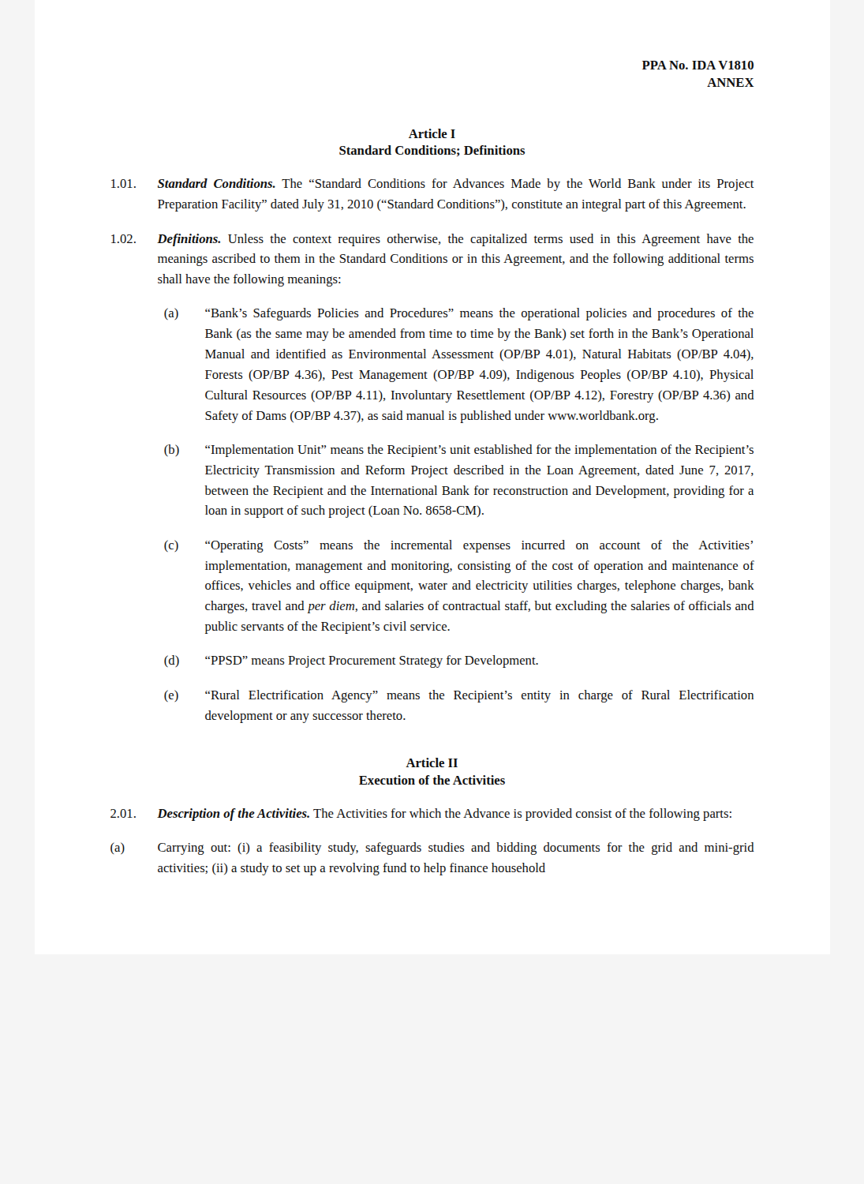PPA No. IDA V1810
ANNEX
Article I
Standard Conditions; Definitions
1.01. Standard Conditions. The “Standard Conditions for Advances Made by the World Bank under its Project Preparation Facility” dated July 31, 2010 (“Standard Conditions”), constitute an integral part of this Agreement.
1.02. Definitions. Unless the context requires otherwise, the capitalized terms used in this Agreement have the meanings ascribed to them in the Standard Conditions or in this Agreement, and the following additional terms shall have the following meanings:
(a)“Bank’s Safeguards Policies and Procedures” means the operational policies and procedures of the Bank (as the same may be amended from time to time by the Bank) set forth in the Bank’s Operational Manual and identified as Environmental Assessment (OP/BP 4.01), Natural Habitats (OP/BP 4.04), Forests (OP/BP 4.36), Pest Management (OP/BP 4.09), Indigenous Peoples (OP/BP 4.10), Physical Cultural Resources (OP/BP 4.11), Involuntary Resettlement (OP/BP 4.12), Forestry (OP/BP 4.36) and Safety of Dams (OP/BP 4.37), as said manual is published under www.worldbank.org.
(b)“Implementation Unit” means the Recipient’s unit established for the implementation of the Recipient’s Electricity Transmission and Reform Project described in the Loan Agreement, dated June 7, 2017, between the Recipient and the International Bank for reconstruction and Development, providing for a loan in support of such project (Loan No. 8658-CM).
(c)“Operating Costs” means the incremental expenses incurred on account of the Activities’ implementation, management and monitoring, consisting of the cost of operation and maintenance of offices, vehicles and office equipment, water and electricity utilities charges, telephone charges, bank charges, travel and per diem, and salaries of contractual staff, but excluding the salaries of officials and public servants of the Recipient’s civil service.
(d)“PPSD” means Project Procurement Strategy for Development.
(e)“Rural Electrification Agency” means the Recipient’s entity in charge of Rural Electrification development or any successor thereto.
Article II
Execution of the Activities
2.01. Description of the Activities. The Activities for which the Advance is provided consist of the following parts:
(a) Carrying out: (i) a feasibility study, safeguards studies and bidding documents for the grid and mini-grid activities; (ii) a study to set up a revolving fund to help finance household